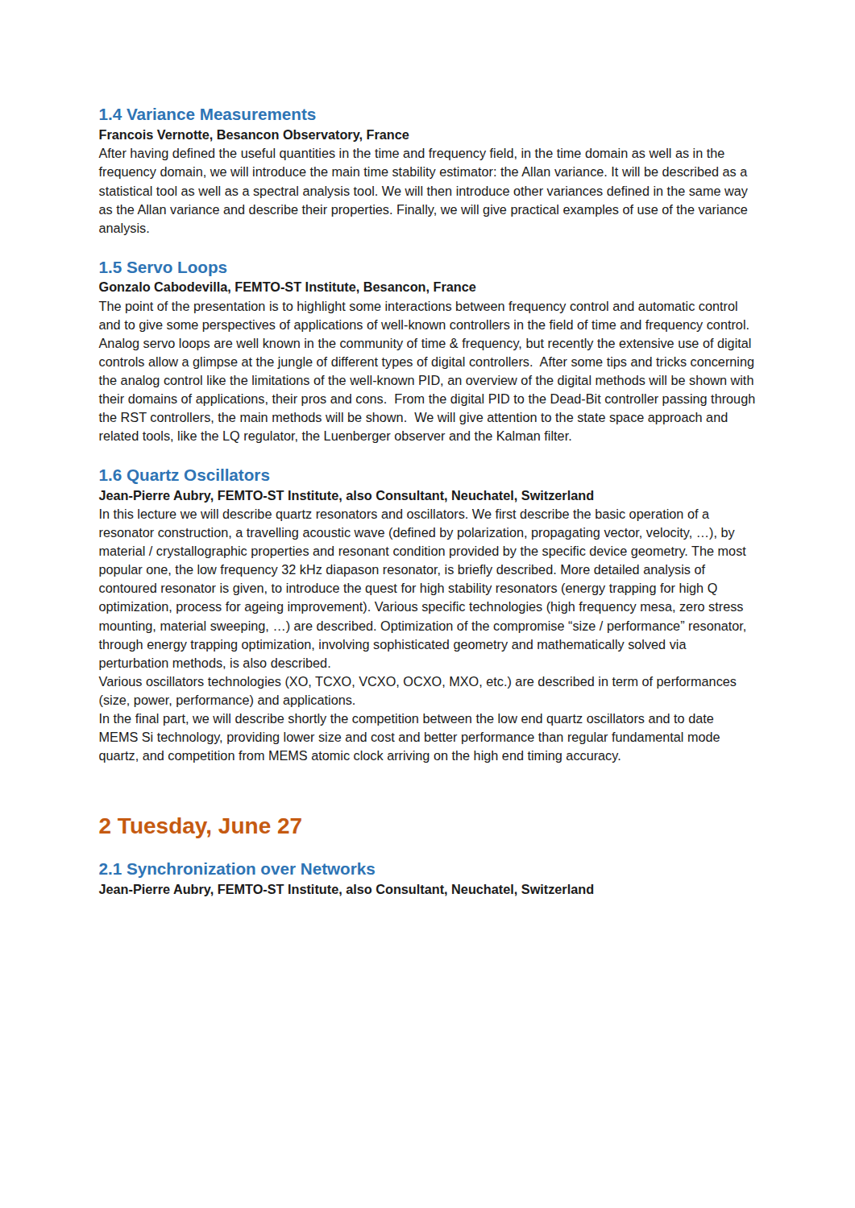1.4 Variance Measurements
Francois Vernotte, Besancon Observatory, France
After having defined the useful quantities in the time and frequency field, in the time domain as well as in the frequency domain, we will introduce the main time stability estimator: the Allan variance. It will be described as a statistical tool as well as a spectral analysis tool. We will then introduce other variances defined in the same way as the Allan variance and describe their properties. Finally, we will give practical examples of use of the variance analysis.
1.5 Servo Loops
Gonzalo Cabodevilla, FEMTO-ST Institute, Besancon, France
The point of the presentation is to highlight some interactions between frequency control and automatic control and to give some perspectives of applications of well-known controllers in the field of time and frequency control. Analog servo loops are well known in the community of time & frequency, but recently the extensive use of digital controls allow a glimpse at the jungle of different types of digital controllers. After some tips and tricks concerning the analog control like the limitations of the well-known PID, an overview of the digital methods will be shown with their domains of applications, their pros and cons. From the digital PID to the Dead-Bit controller passing through the RST controllers, the main methods will be shown. We will give attention to the state space approach and related tools, like the LQ regulator, the Luenberger observer and the Kalman filter.
1.6 Quartz Oscillators
Jean-Pierre Aubry, FEMTO-ST Institute, also Consultant, Neuchatel, Switzerland
In this lecture we will describe quartz resonators and oscillators. We first describe the basic operation of a resonator construction, a travelling acoustic wave (defined by polarization, propagating vector, velocity, …), by material / crystallographic properties and resonant condition provided by the specific device geometry. The most popular one, the low frequency 32 kHz diapason resonator, is briefly described. More detailed analysis of contoured resonator is given, to introduce the quest for high stability resonators (energy trapping for high Q optimization, process for ageing improvement). Various specific technologies (high frequency mesa, zero stress mounting, material sweeping, …) are described. Optimization of the compromise “size / performance” resonator, through energy trapping optimization, involving sophisticated geometry and mathematically solved via perturbation methods, is also described.
Various oscillators technologies (XO, TCXO, VCXO, OCXO, MXO, etc.) are described in term of performances (size, power, performance) and applications.
In the final part, we will describe shortly the competition between the low end quartz oscillators and to date MEMS Si technology, providing lower size and cost and better performance than regular fundamental mode quartz, and competition from MEMS atomic clock arriving on the high end timing accuracy.
2 Tuesday, June 27
2.1 Synchronization over Networks
Jean-Pierre Aubry, FEMTO-ST Institute, also Consultant, Neuchatel, Switzerland